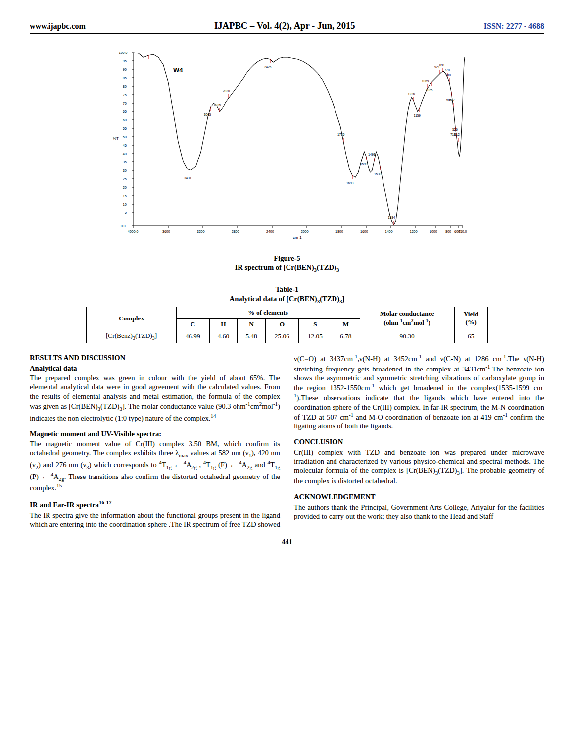www.ijapbc.com IJAPBC – Vol. 4(2), Apr - Jun, 2015 ISSN: 2277 - 4688
100.0 95 90 85 80 75 70 65 60 55 50 45 40 35 30 25 20 15 10 5 0.0 %T 4000.0 3600 3200 2800 2400 2000 1800 1600 1400 1200 1000 800 600 450.0 cm-1 W4 . 3431 3065 2935 2820 2426 1735 1693 1599 1493 1530 1384 1226 1159 1069 1025 921 891 770 788 617 526 512 585 718
Figure-5
IR spectrum of [Cr(BEN)3(TZD)3
Table-1
Analytical data of [Cr(BEN)3(TZD)3]
| Complex | % of elements | Molar conductance (ohm -1 cm 2 mol -1 ) | Yield (%) |
| --- | --- | --- | --- |
| C | H | N | O | S | M |
| [Cr(Benz) 3 (TZD) 3 ] | 46.99 | 4.60 | 5.48 | 25.06 | 12.05 | 6.78 | 90.30 | 65 |
RESULTS AND DISCUSSION
Analytical data
The prepared complex was green in colour with the yield of about 65%. The elemental analytical data were in good agreement with the calculated values. From the results of elemental analysis and metal estimation, the formula of the complex was given as [Cr(BEN)3(TZD)3]. The molar conductance value (90.3 ohm-1cm2mol-1) indicates the non electrolytic (1:0 type) nature of the complex.14
Magnetic moment and UV-Visible spectra:
The magnetic moment value of Cr(III) complex 3.50 BM, which confirm its octahedral geometry. The complex exhibits three λmax values at 582 nm (ν1), 420 nm (ν2) and 276 nm (ν3) which corresponds to 4T1g ← 4A2g , 4T1g (F) ← 4A2g and 4T1g (P) ← 4A2g. These transitions also confirm the distorted octahedral geometry of the complex.15
IR and Far-IR spectra16-17
The IR spectra give the information about the functional groups present in the ligand which are entering into the coordination sphere .The IR spectrum of free TZD showed ν(C=O) at 3437cm-1,ν(N-H) at 3452cm-1 and ν(C-N) at 1286 cm-1.The ν(N-H) stretching frequency gets broadened in the complex at 3431cm-1.The benzoate ion shows the asymmetric and symmetric stretching vibrations of carboxylate group in the region 1352-1550cm-1 which get broadened in the complex(1535-1599 cm-1).These observations indicate that the ligands which have entered into the coordination sphere of the Cr(III) complex. In far-IR spectrum, the M-N coordination of TZD at 507 cm-1 and M-O coordination of benzoate ion at 419 cm-1 confirm the ligating atoms of both the ligands.
CONCLUSION
Cr(III) complex with TZD and benzoate ion was prepared under microwave irradiation and characterized by various physico-chemical and spectral methods. The molecular formula of the complex is [Cr(BEN)3(TZD)3]. The probable geometry of the complex is distorted octahedral.
ACKNOWLEDGEMENT
The authors thank the Principal, Government Arts College, Ariyalur for the facilities provided to carry out the work; they also thank to the Head and Staff
441